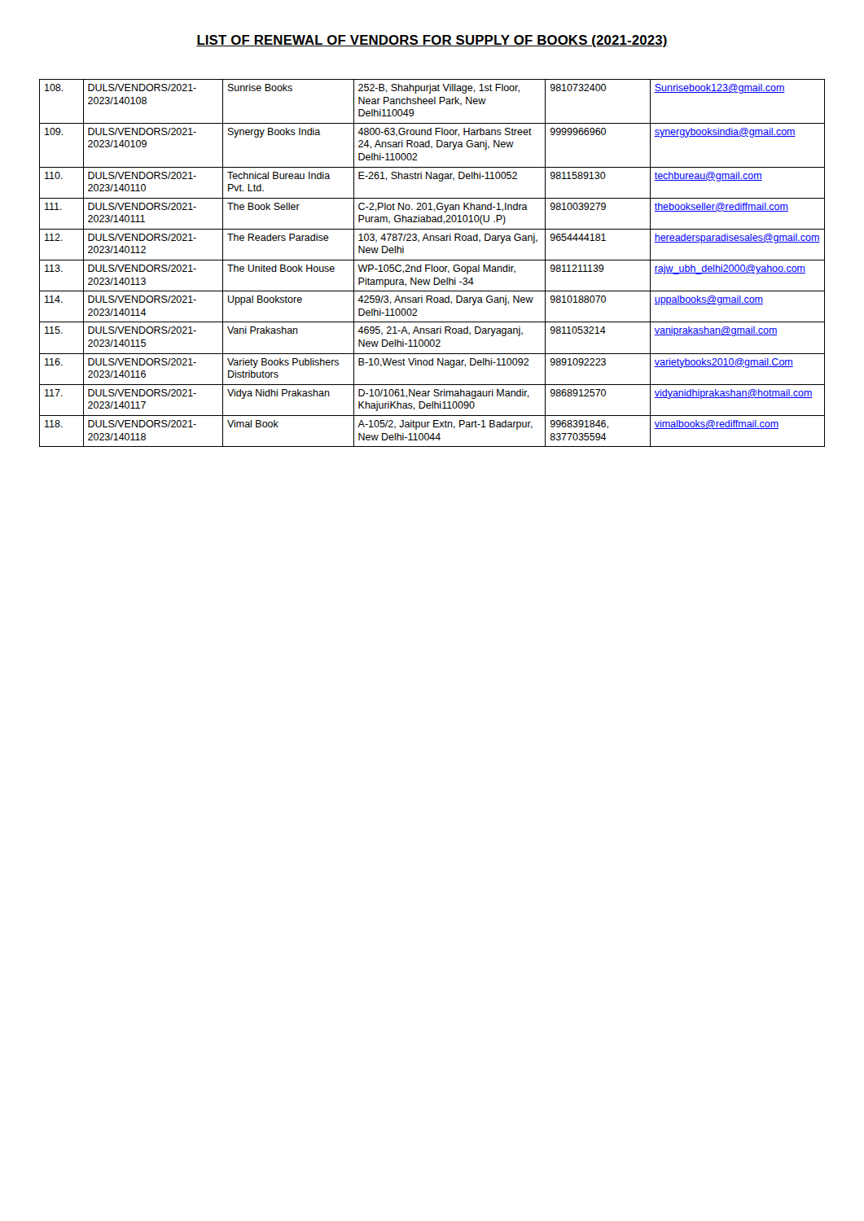LIST OF RENEWAL OF VENDORS FOR SUPPLY OF BOOKS (2021-2023)
| 108. | DULS/VENDORS/2021-2023/140108 | Sunrise Books | 252-B, Shahpurjat Village, 1st Floor, Near Panchsheel Park, New Delhi110049 | 9810732400 | Sunrisebook123@gmail.com |
| 109. | DULS/VENDORS/2021-2023/140109 | Synergy Books India | 4800-63,Ground Floor, Harbans Street 24, Ansari Road, Darya Ganj, New Delhi-110002 | 9999966960 | synergybooksindia@gmail.com |
| 110. | DULS/VENDORS/2021-2023/140110 | Technical Bureau India Pvt. Ltd. | E-261, Shastri Nagar, Delhi-110052 | 9811589130 | techbureau@gmail.com |
| 111. | DULS/VENDORS/2021-2023/140111 | The Book Seller | C-2,Plot No. 201,Gyan Khand-1,Indra Puram, Ghaziabad,201010(U .P) | 9810039279 | thebookseller@rediffmail.com |
| 112. | DULS/VENDORS/2021-2023/140112 | The Readers Paradise | 103, 4787/23, Ansari Road, Darya Ganj, New Delhi | 9654444181 | hereadersparadisesales@gmail.com |
| 113. | DULS/VENDORS/2021-2023/140113 | The United Book House | WP-105C,2nd Floor, Gopal Mandir, Pitampura, New Delhi -34 | 9811211139 | rajw_ubh_delhi2000@yahoo.com |
| 114. | DULS/VENDORS/2021-2023/140114 | Uppal Bookstore | 4259/3, Ansari Road, Darya Ganj, New Delhi-110002 | 9810188070 | uppalbooks@gmail.com |
| 115. | DULS/VENDORS/2021-2023/140115 | Vani Prakashan | 4695, 21-A, Ansari Road, Daryaganj, New Delhi-110002 | 9811053214 | vaniprakashan@gmail.com |
| 116. | DULS/VENDORS/2021-2023/140116 | Variety Books Publishers Distributors | B-10,West Vinod Nagar, Delhi-110092 | 9891092223 | varietybooks2010@gmail.Com |
| 117. | DULS/VENDORS/2021-2023/140117 | Vidya Nidhi Prakashan | D-10/1061,Near Srimahagauri Mandir, KhajuriKhas, Delhi110090 | 9868912570 | vidyanidhiprakashan@hotmail.com |
| 118. | DULS/VENDORS/2021-2023/140118 | Vimal Book | A-105/2, Jaitpur Extn, Part-1 Badarpur, New Delhi-110044 | 9968391846, 8377035594 | vimalbooks@rediffmail.com |